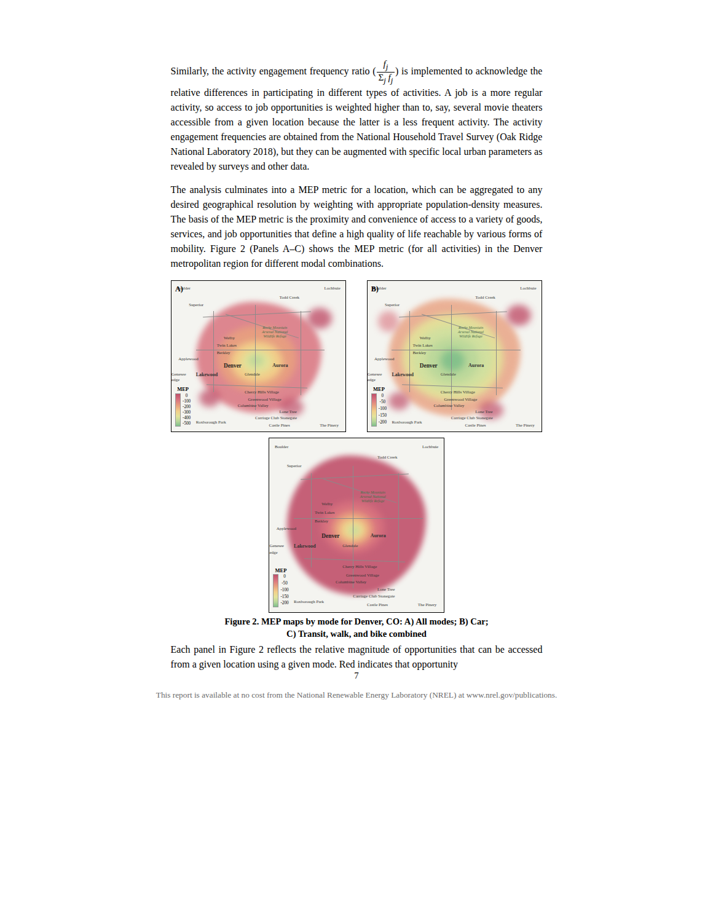Similarly, the activity engagement frequency ratio (fj Σj fj) is implemented to acknowledge the relative differences in participating in different types of activities. A job is a more regular activity, so access to job opportunities is weighted higher than to, say, several movie theaters accessible from a given location because the latter is a less frequent activity. The activity engagement frequencies are obtained from the National Household Travel Survey (Oak Ridge National Laboratory 2018), but they can be augmented with specific local urban parameters as revealed by surveys and other data.
The analysis culminates into a MEP metric for a location, which can be aggregated to any desired geographical resolution by weighting with appropriate population-density measures. The basis of the MEP metric is the proximity and convenience of access to a variety of goods, services, and job opportunities that define a high quality of life reachable by various forms of mobility. Figure 2 (Panels A–C) shows the MEP metric (for all activities) in the Denver metropolitan region for different modal combinations.
A)
Boulder
Lochbuie
Todd Creek
Superior
Welby
Twin Lakes
Berkley
Applewood
Denver
Aurora
Genesee
edge
Lakewood
Glendale
Cherry Hills Village
Greenwood Village
Columbine Valley
Lone Tree
Carriage Club Stonegate
Roxborough Park
Castle Pines
The Pinery
Rocky Mountain
Arsenal National
Wildlife Refuge
MEP
0 -100 -200 -300 -400 -500
B)
Boulder
Lochbuie
Todd Creek
Superior
Welby
Twin Lakes
Berkley
Applewood
Denver
Aurora
Genesee
edge
Lakewood
Glendale
Cherry Hills Village
Greenwood Village
Columbine Valley
Lone Tree
Carriage Club Stonegate
Roxborough Park
Castle Pines
The Pinery
Rocky Mountain
Arsenal National
Wildlife Refuge
MEP
0 -50 -100 -150 -200
Boulder
Lochbuie
Todd Creek
Superior
Welby
Twin Lakes
Berkley
Applewood
Denver
Aurora
Genesee
edge
Lakewood
Glendale
Cherry Hills Village
Greenwood Village
Columbine Valley
Lone Tree
Carriage Club Stonegate
Roxborough Park
Castle Pines
The Pinery
Rocky Mountain
Arsenal National
Wildlife Refuge
MEP
0 -50 -100 -150 -200
Figure 2. MEP maps by mode for Denver, CO: A) All modes; B) Car;
C) Transit, walk, and bike combined
Each panel in Figure 2 reflects the relative magnitude of opportunities that can be accessed from a given location using a given mode. Red indicates that opportunity
7
This report is available at no cost from the National Renewable Energy Laboratory (NREL) at www.nrel.gov/publications.